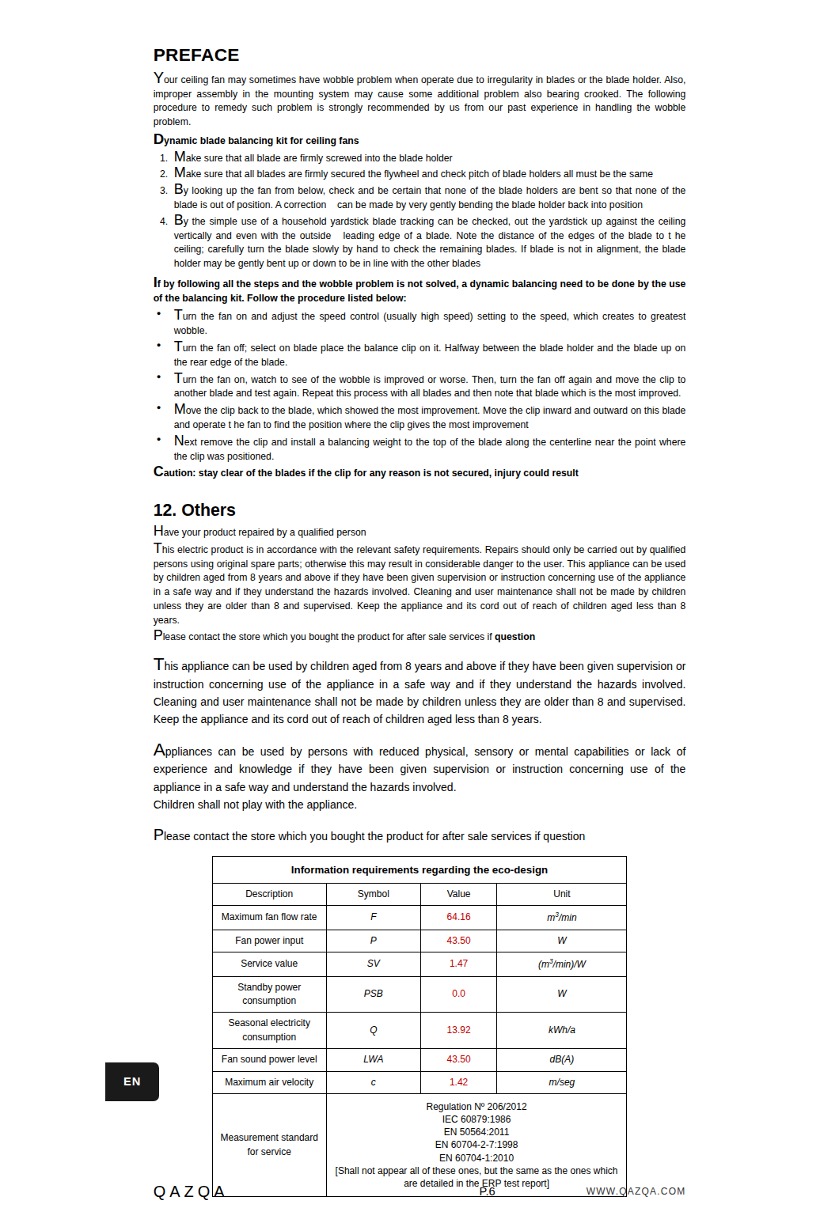PREFACE
Your ceiling fan may sometimes have wobble problem when operate due to irregularity in blades or the blade holder. Also, improper assembly in the mounting system may cause some additional problem also bearing crooked. The following procedure to remedy such problem is strongly recommended by us from our past experience in handling the wobble problem.
Dynamic blade balancing kit for ceiling fans
Make sure that all blade are firmly screwed into the blade holder
Make sure that all blades are firmly secured the flywheel and check pitch of blade holders all must be the same
By looking up the fan from below, check and be certain that none of the blade holders are bent so that none of the blade is out of position. A correction can be made by very gently bending the blade holder back into position
By the simple use of a household yardstick blade tracking can be checked, out the yardstick up against the ceiling vertically and even with the outside leading edge of a blade. Note the distance of the edges of the blade to t he ceiling; carefully turn the blade slowly by hand to check the remaining blades. If blade is not in alignment, the blade holder may be gently bent up or down to be in line with the other blades
If by following all the steps and the wobble problem is not solved, a dynamic balancing need to be done by the use of the balancing kit. Follow the procedure listed below:
Turn the fan on and adjust the speed control (usually high speed) setting to the speed, which creates to greatest wobble.
Turn the fan off; select on blade place the balance clip on it. Halfway between the blade holder and the blade up on the rear edge of the blade.
Turn the fan on, watch to see of the wobble is improved or worse. Then, turn the fan off again and move the clip to another blade and test again. Repeat this process with all blades and then note that blade which is the most improved.
Move the clip back to the blade, which showed the most improvement. Move the clip inward and outward on this blade and operate t he fan to find the position where the clip gives the most improvement
Next remove the clip and install a balancing weight to the top of the blade along the centerline near the point where the clip was positioned.
Caution: stay clear of the blades if the clip for any reason is not secured, injury could result
12. Others
Have your product repaired by a qualified person
This electric product is in accordance with the relevant safety requirements. Repairs should only be carried out by qualified persons using original spare parts; otherwise this may result in considerable danger to the user. This appliance can be used by children aged from 8 years and above if they have been given supervision or instruction concerning use of the appliance in a safe way and if they understand the hazards involved. Cleaning and user maintenance shall not be made by children unless they are older than 8 and supervised. Keep the appliance and its cord out of reach of children aged less than 8 years.
Please contact the store which you bought the product for after sale services if question
This appliance can be used by children aged from 8 years and above if they have been given supervision or instruction concerning use of the appliance in a safe way and if they understand the hazards involved. Cleaning and user maintenance shall not be made by children unless they are older than 8 and supervised. Keep the appliance and its cord out of reach of children aged less than 8 years.
Appliances can be used by persons with reduced physical, sensory or mental capabilities or lack of experience and knowledge if they have been given supervision or instruction concerning use of the appliance in a safe way and understand the hazards involved.
Children shall not play with the appliance.
Please contact the store which you bought the product for after sale services if question
| Information requirements regarding the eco-design |
| --- |
| Description | Symbol | Value | Unit |
| Maximum fan flow rate | F | 64.16 | m 3 /min |
| Fan power input | P | 43.50 | W |
| Service value | SV | 1.47 | (m 3 /min)/W |
| Standby power consumption | PSB | 0.0 | W |
| Seasonal electricity consumption | Q | 13.92 | kWh/a |
| Fan sound power level | LWA | 43.50 | dB(A) |
| Maximum air velocity | c | 1.42 | m/seg |
| Measurement standard for service | Regulation Nº 206/2012 IEC 60879:1986 EN 50564:2011 EN 60704-2-7:1998 EN 60704-1:2010 [Shall not appear all of these ones, but the same as the ones which are detailed in the ERP test report] |
EN
QAZQA
P.6
WWW.QAZQA.COM